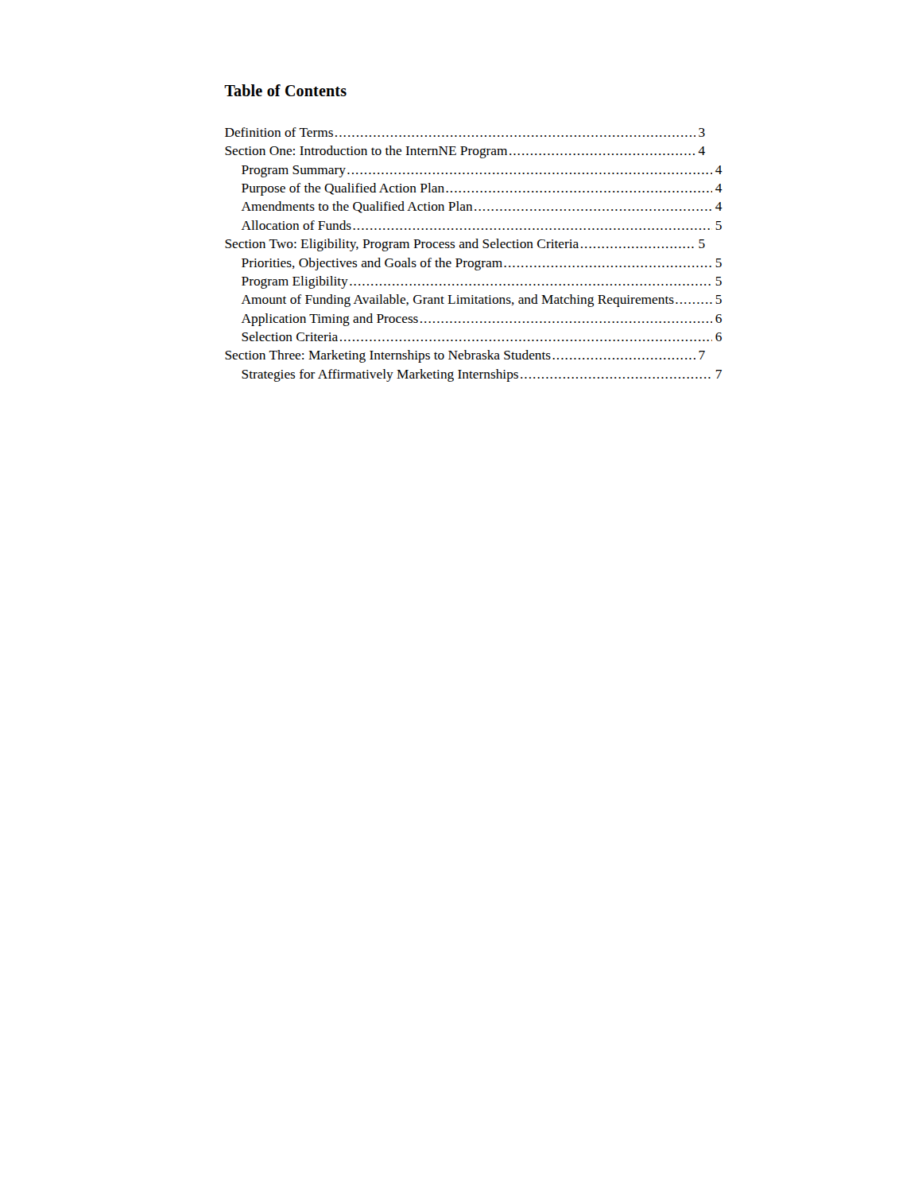Table of Contents
Definition of Terms .......................................................................................................................... 3
Section One: Introduction to the InternNE Program ..................................................................... 4
Program Summary ....................................................................................................................... 4
Purpose of the Qualified Action Plan ......................................................................................... 4
Amendments to the Qualified Action Plan ............................................................................... 4
Allocation of Funds .................................................................................................................... 5
Section Two: Eligibility, Program Process and Selection Criteria ................................................ 5
Priorities, Objectives and Goals of the Program ......................................................................... 5
Program Eligibility .................................................................................................................... 5
Amount of Funding Available, Grant Limitations, and Matching Requirements ........................ 5
Application Timing and Process ................................................................................................ 6
Selection Criteria ....................................................................................................................... 6
Section Three: Marketing Internships to Nebraska Students ......................................................... 7
Strategies for Affirmatively Marketing Internships ..................................................................... 7